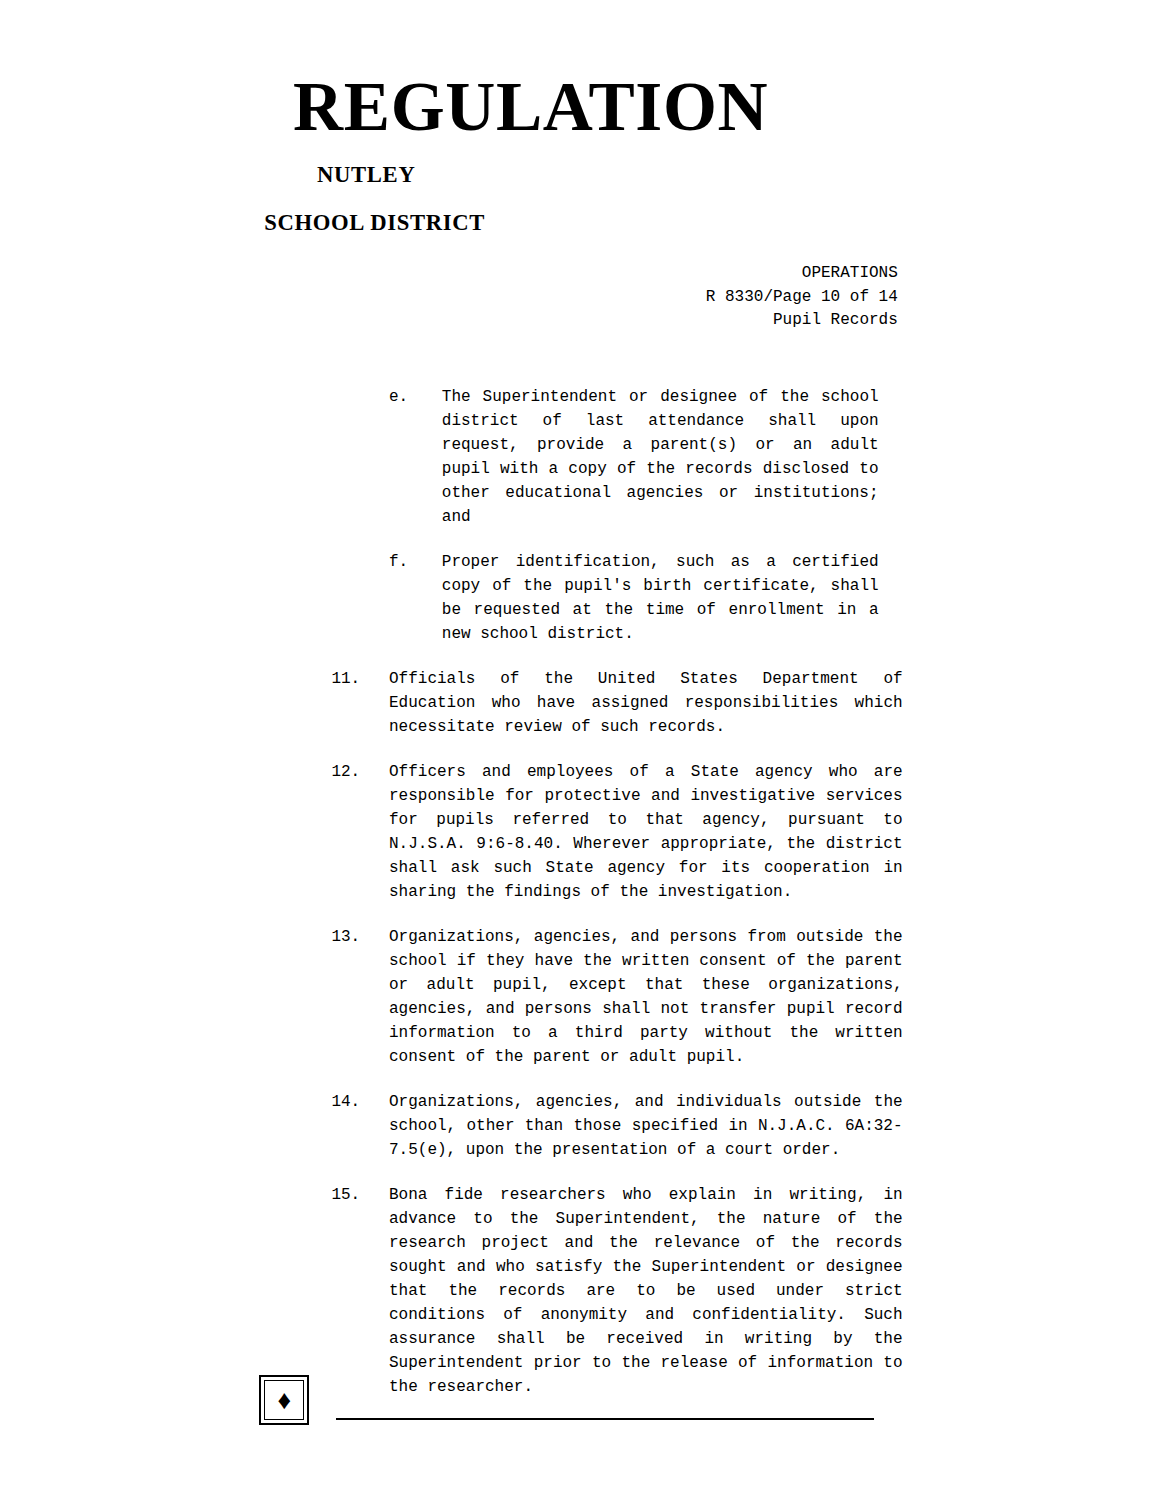REGULATION NUTLEY SCHOOL DISTRICT
OPERATIONS
R 8330/Page 10 of 14
Pupil Records
e. The Superintendent or designee of the school district of last attendance shall upon request, provide a parent(s) or an adult pupil with a copy of the records disclosed to other educational agencies or institutions; and
f. Proper identification, such as a certified copy of the pupil's birth certificate, shall be requested at the time of enrollment in a new school district.
11. Officials of the United States Department of Education who have assigned responsibilities which necessitate review of such records.
12. Officers and employees of a State agency who are responsible for protective and investigative services for pupils referred to that agency, pursuant to N.J.S.A. 9:6-8.40. Wherever appropriate, the district shall ask such State agency for its cooperation in sharing the findings of the investigation.
13. Organizations, agencies, and persons from outside the school if they have the written consent of the parent or adult pupil, except that these organizations, agencies, and persons shall not transfer pupil record information to a third party without the written consent of the parent or adult pupil.
14. Organizations, agencies, and individuals outside the school, other than those specified in N.J.A.C. 6A:32-7.5(e), upon the presentation of a court order.
15. Bona fide researchers who explain in writing, in advance to the Superintendent, the nature of the research project and the relevance of the records sought and who satisfy the Superintendent or designee that the records are to be used under strict conditions of anonymity and confidentiality. Such assurance shall be received in writing by the Superintendent prior to the release of information to the researcher.
♦